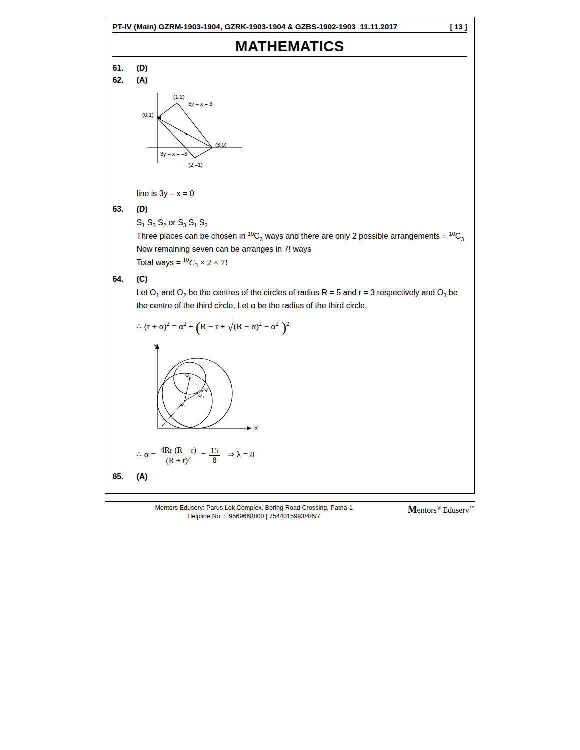PT-IV (Main) GZRM-1903-1904, GZRK-1903-1904 & GZBS-1902-1903_11.11.2017 [ 13 ]
MATHEMATICS
61. (D)
62. (A)
(1,2) (0,1) (3,0) (2,–1) 3y – x = 3 3y – x = –3
line is 3y – x = 0
63. (D)
S1 S3 S2 or S3 S1 S2
Three places can be chosen in 10C3 ways and there are only 2 possible arrangements = 10C3
Now remaining seven can be arranges in 7! ways
Total ways = 10C3 × 2 × 7!
64. (C)
Let O1 and O2 be the centres of the circles of radius R = 5 and r = 3 respectively and O3 be the centre of the third circle, Let α be the radius of the third circle.
∴ (r + α)2 = α2 + (R − r + √(R − α)2 − α2 )2
Y X O 3 Q O 1 O 2
∴ α = 4Rr (R − r) (R + r)2 = 15 8 ⇒ λ = 8
65. (A)
Mentors Eduserv: Parus Lok Complex, Boring Road Crossing, Patna-1
Helpline No. : 9569668800 | 7544015993/4/6/7
Mentors® Eduserv™